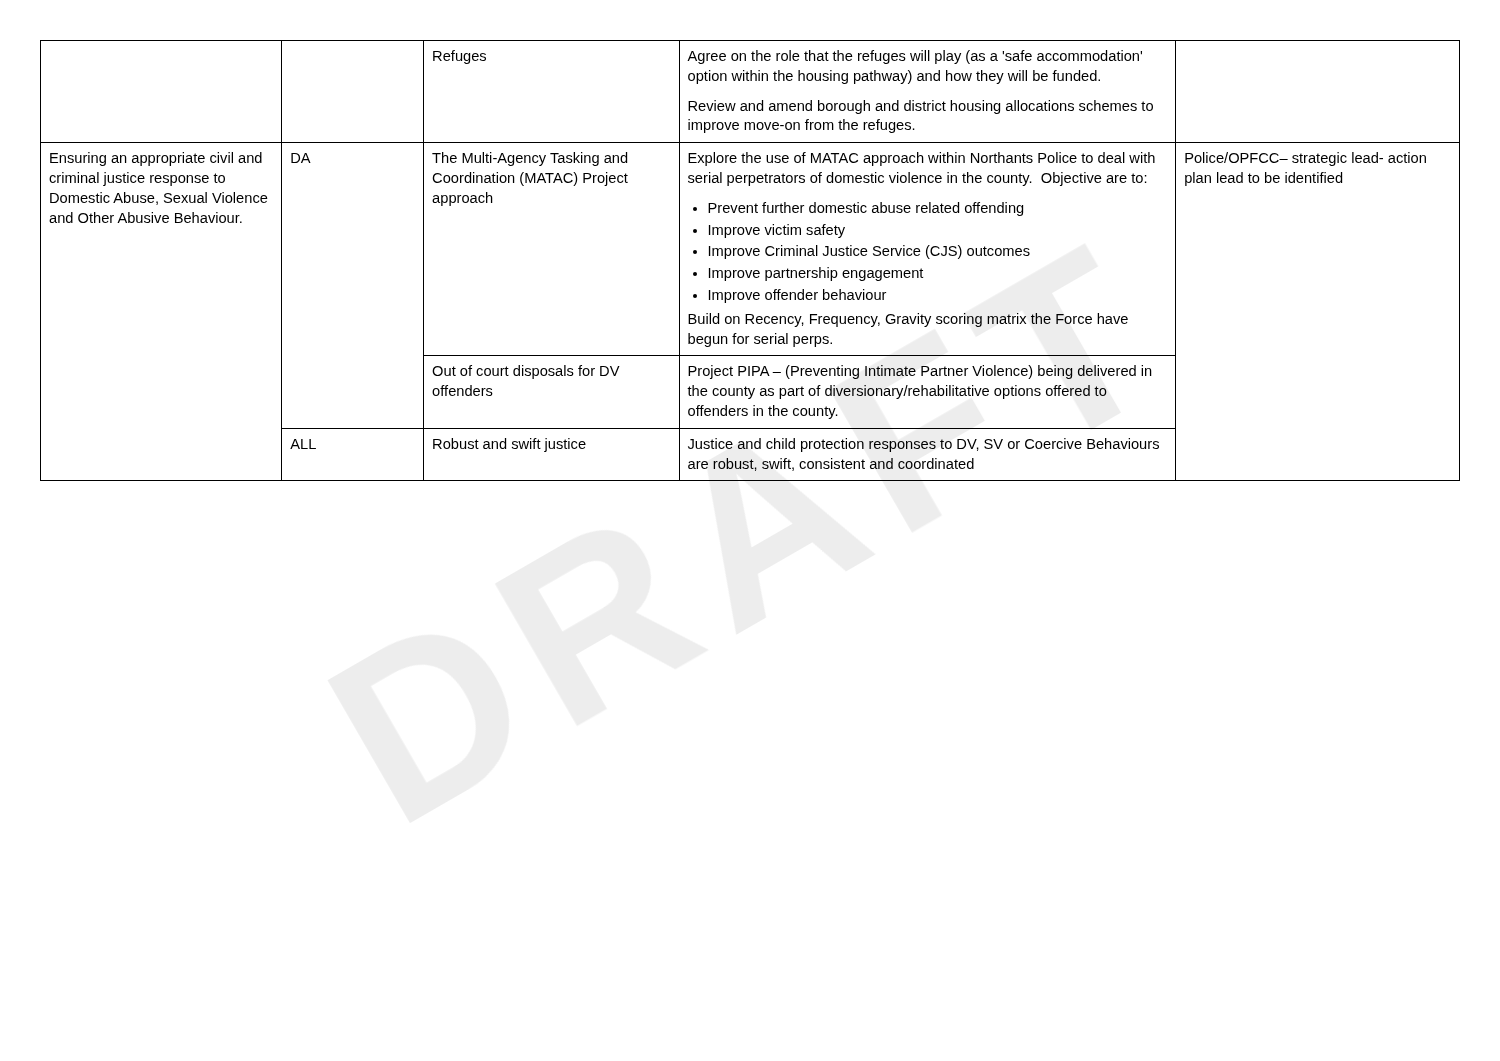DRAFT
| | | Refuges | Agree on the role that the refuges will play (as a 'safe accommodation' option within the housing pathway) and how they will be funded. Review and amend borough and district housing allocations schemes to improve move-on from the refuges. | |
| Ensuring an appropriate civil and criminal justice response to Domestic Abuse, Sexual Violence and Other Abusive Behaviour. | DA | The Multi-Agency Tasking and Coordination (MATAC) Project approach | Explore the use of MATAC approach within Northants Police to deal with serial perpetrators of domestic violence in the county. Objective are to: Prevent further domestic abuse related offending Improve victim safety Improve Criminal Justice Service (CJS) outcomes Improve partnership engagement Improve offender behaviour Build on Recency, Frequency, Gravity scoring matrix the Force have begun for serial perps. | Police/OPFCC– strategic lead- action plan lead to be identified |
| Out of court disposals for DV offenders | Project PIPA – (Preventing Intimate Partner Violence) being delivered in the county as part of diversionary/rehabilitative options offered to offenders in the county. |
| ALL | Robust and swift justice | Justice and child protection responses to DV, SV or Coercive Behaviours are robust, swift, consistent and coordinated |